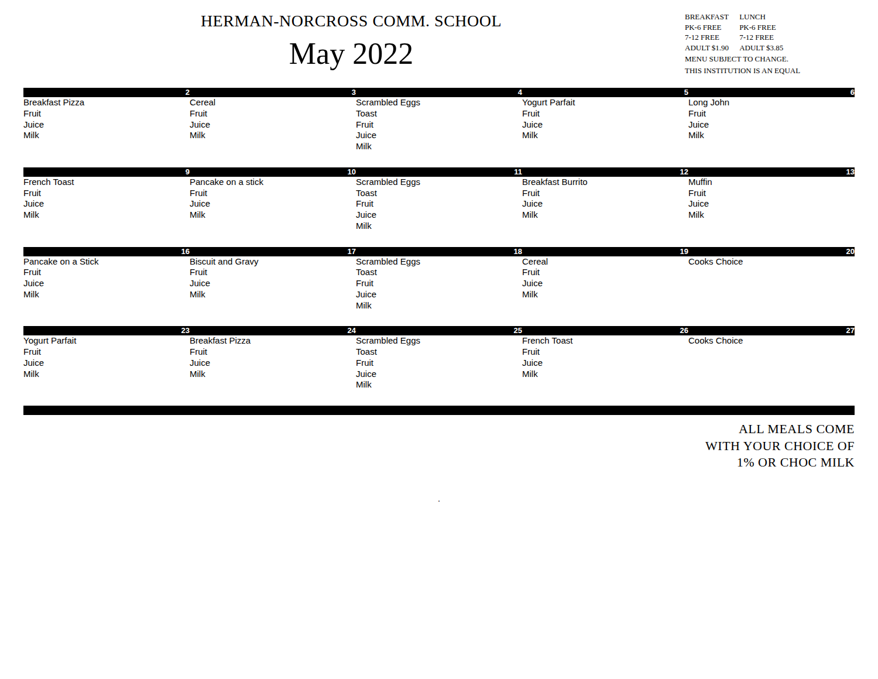| BREAKFAST | LUNCH |
| PK-6 FREE | PK-6 FREE |
| 7-12 FREE | 7-12 FREE |
| ADULT $1.90 | ADULT $3.85 |
MENU SUBJECT TO CHANGE.
THIS INSTITUTION IS AN EQUAL
HERMAN-NORCROSS COMM. SCHOOL
May 2022
| 2 | 3 | 4 | 5 | 6 |
| Breakfast Pizza Fruit Juice Milk | Cereal Fruit Juice Milk | Scrambled Eggs Toast Fruit Juice Milk | Yogurt Parfait Fruit Juice Milk | Long John Fruit Juice Milk |
| 9 | 10 | 11 | 12 | 13 |
| French Toast Fruit Juice Milk | Pancake on a stick Fruit Juice Milk | Scrambled Eggs Toast Fruit Juice Milk | Breakfast Burrito Fruit Juice Milk | Muffin Fruit Juice Milk |
| 16 | 17 | 18 | 19 | 20 |
| Pancake on a Stick Fruit Juice Milk | Biscuit and Gravy Fruit Juice Milk | Scrambled Eggs Toast Fruit Juice Milk | Cereal Fruit Juice Milk | Cooks Choice |
| 23 | 24 | 25 | 26 | 27 |
| Yogurt Parfait Fruit Juice Milk | Breakfast Pizza Fruit Juice Milk | Scrambled Eggs Toast Fruit Juice Milk | French Toast Fruit Juice Milk | Cooks Choice |
ALL MEALS COME
WITH YOUR CHOICE OF
1% OR CHOC MILK
.